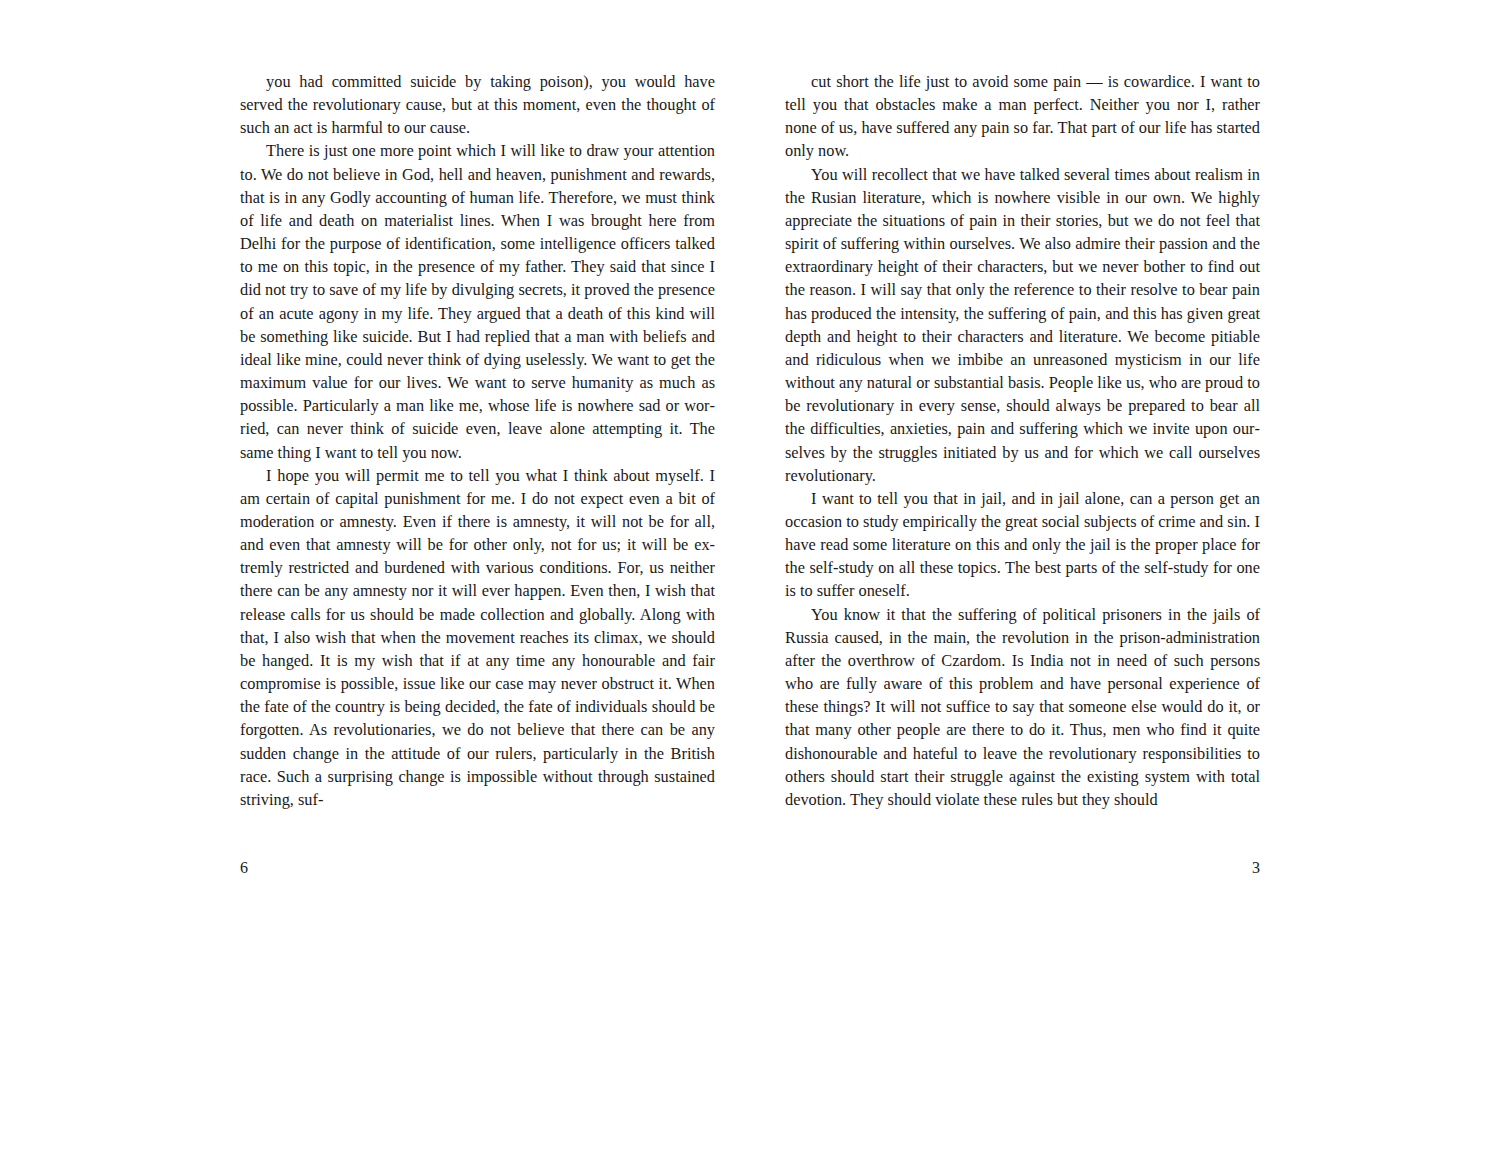you had committed suicide by taking poison), you would have served the revolutionary cause, but at this moment, even the thought of such an act is harmful to our cause.
There is just one more point which I will like to draw your attention to. We do not believe in God, hell and heaven, punishment and rewards, that is in any Godly accounting of human life. Therefore, we must think of life and death on materialist lines. When I was brought here from Delhi for the purpose of identification, some intelligence officers talked to me on this topic, in the presence of my father. They said that since I did not try to save of my life by divulging secrets, it proved the presence of an acute agony in my life. They argued that a death of this kind will be something like suicide. But I had replied that a man with beliefs and ideal like mine, could never think of dying uselessly. We want to get the maximum value for our lives. We want to serve humanity as much as possible. Particularly a man like me, whose life is nowhere sad or worried, can never think of suicide even, leave alone attempting it. The same thing I want to tell you now.
I hope you will permit me to tell you what I think about myself. I am certain of capital punishment for me. I do not expect even a bit of moderation or amnesty. Even if there is amnesty, it will not be for all, and even that amnesty will be for other only, not for us; it will be extremly restricted and burdened with various conditions. For, us neither there can be any amnesty nor it will ever happen. Even then, I wish that release calls for us should be made collection and globally. Along with that, I also wish that when the movement reaches its climax, we should be hanged. It is my wish that if at any time any honourable and fair compromise is possible, issue like our case may never obstruct it. When the fate of the country is being decided, the fate of individuals should be forgotten. As revolutionaries, we do not believe that there can be any sudden change in the attitude of our rulers, particularly in the British race. Such a surprising change is impossible without through sustained striving, suf-
6
cut short the life just to avoid some pain — is cowardice. I want to tell you that obstacles make a man perfect. Neither you nor I, rather none of us, have suffered any pain so far. That part of our life has started only now.
You will recollect that we have talked several times about realism in the Rusian literature, which is nowhere visible in our own. We highly appreciate the situations of pain in their stories, but we do not feel that spirit of suffering within ourselves. We also admire their passion and the extraordinary height of their characters, but we never bother to find out the reason. I will say that only the reference to their resolve to bear pain has produced the intensity, the suffering of pain, and this has given great depth and height to their characters and literature. We become pitiable and ridiculous when we imbibe an unreasoned mysticism in our life without any natural or substantial basis. People like us, who are proud to be revolutionary in every sense, should always be prepared to bear all the difficulties, anxieties, pain and suffering which we invite upon ourselves by the struggles initiated by us and for which we call ourselves revolutionary.
I want to tell you that in jail, and in jail alone, can a person get an occasion to study empirically the great social subjects of crime and sin. I have read some literature on this and only the jail is the proper place for the self-study on all these topics. The best parts of the self-study for one is to suffer oneself.
You know it that the suffering of political prisoners in the jails of Russia caused, in the main, the revolution in the prison-administration after the overthrow of Czardom. Is India not in need of such persons who are fully aware of this problem and have personal experience of these things? It will not suffice to say that someone else would do it, or that many other people are there to do it. Thus, men who find it quite dishonourable and hateful to leave the revolutionary responsibilities to others should start their struggle against the existing system with total devotion. They should violate these rules but they should
3